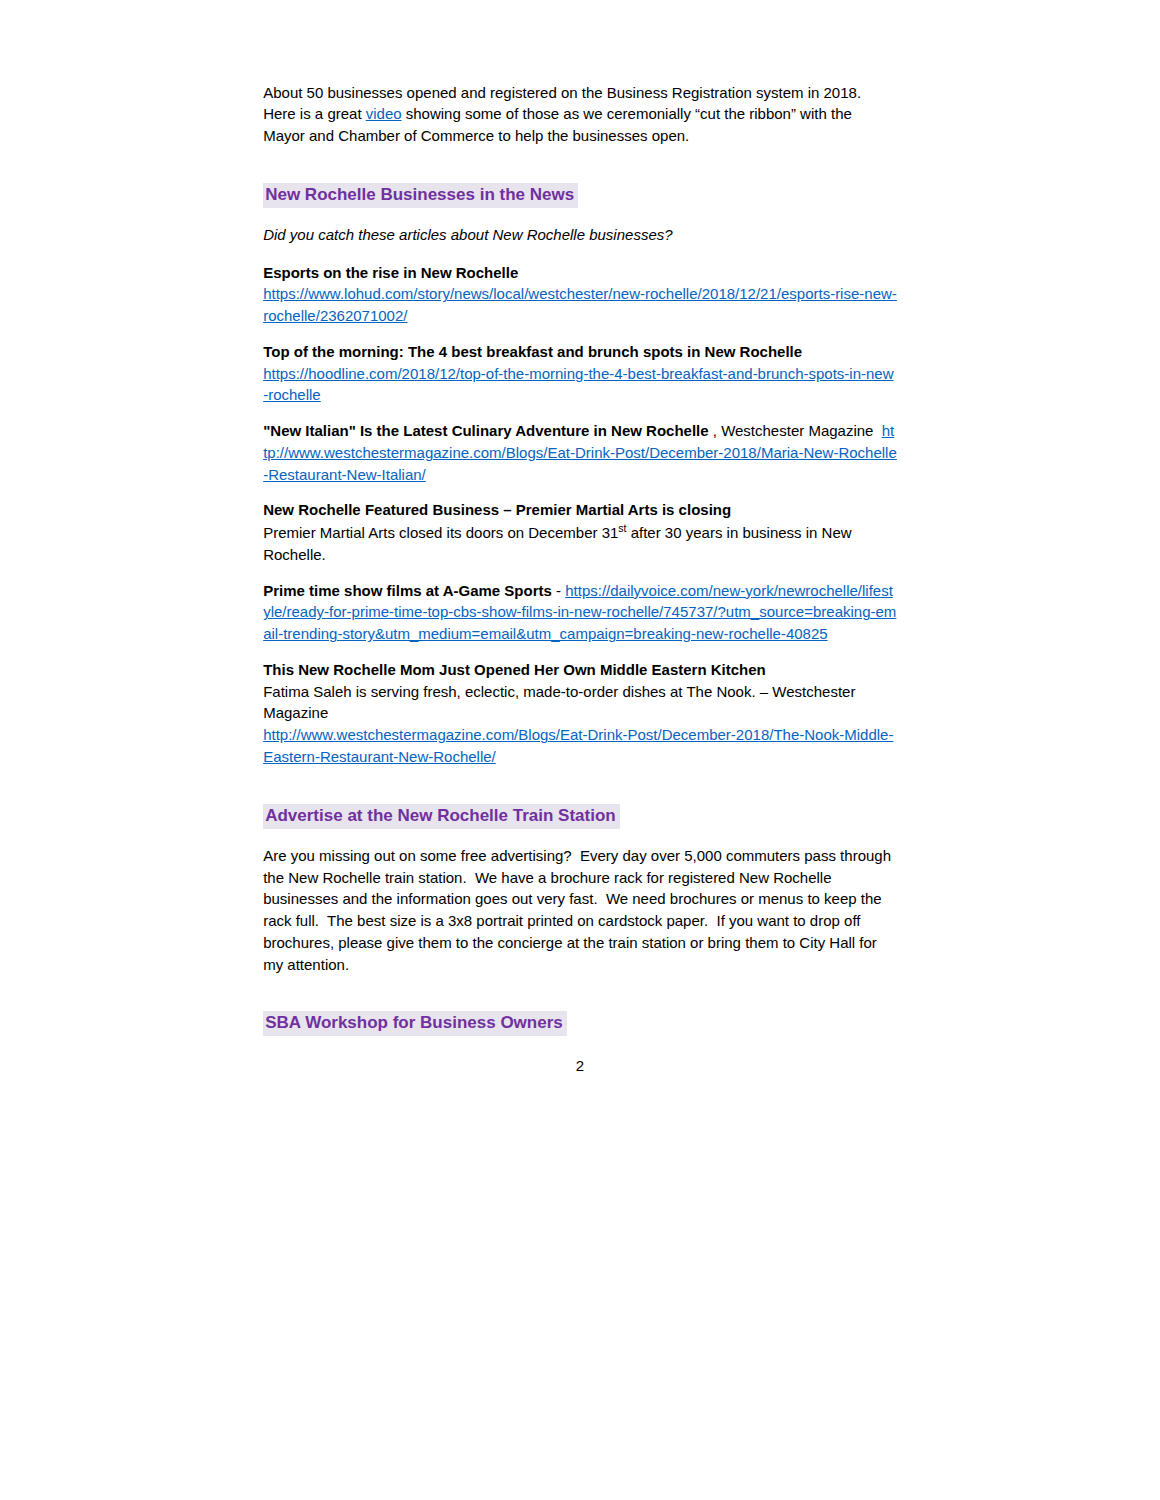About 50 businesses opened and registered on the Business Registration system in 2018. Here is a great video showing some of those as we ceremonially “cut the ribbon” with the Mayor and Chamber of Commerce to help the businesses open.
New Rochelle Businesses in the News
Did you catch these articles about New Rochelle businesses?
Esports on the rise in New Rochelle
https://www.lohud.com/story/news/local/westchester/new-rochelle/2018/12/21/esports-rise-new-rochelle/2362071002/
Top of the morning: The 4 best breakfast and brunch spots in New Rochelle
https://hoodline.com/2018/12/top-of-the-morning-the-4-best-breakfast-and-brunch-spots-in-new-rochelle
"New Italian" Is the Latest Culinary Adventure in New Rochelle , Westchester Magazine http://www.westchestermagazine.com/Blogs/Eat-Drink-Post/December-2018/Maria-New-Rochelle-Restaurant-New-Italian/
New Rochelle Featured Business – Premier Martial Arts is closing
Premier Martial Arts closed its doors on December 31st after 30 years in business in New Rochelle.
Prime time show films at A-Game Sports - https://dailyvoice.com/new-york/newrochelle/lifestyle/ready-for-prime-time-top-cbs-show-films-in-new-rochelle/745737/?utm_source=breaking-email-trending-story&utm_medium=email&utm_campaign=breaking-new-rochelle-40825
This New Rochelle Mom Just Opened Her Own Middle Eastern Kitchen
Fatima Saleh is serving fresh, eclectic, made-to-order dishes at The Nook. – Westchester Magazine
http://www.westchestermagazine.com/Blogs/Eat-Drink-Post/December-2018/The-Nook-Middle-Eastern-Restaurant-New-Rochelle/
Advertise at the New Rochelle Train Station
Are you missing out on some free advertising? Every day over 5,000 commuters pass through the New Rochelle train station. We have a brochure rack for registered New Rochelle businesses and the information goes out very fast. We need brochures or menus to keep the rack full. The best size is a 3x8 portrait printed on cardstock paper. If you want to drop off brochures, please give them to the concierge at the train station or bring them to City Hall for my attention.
SBA Workshop for Business Owners
2